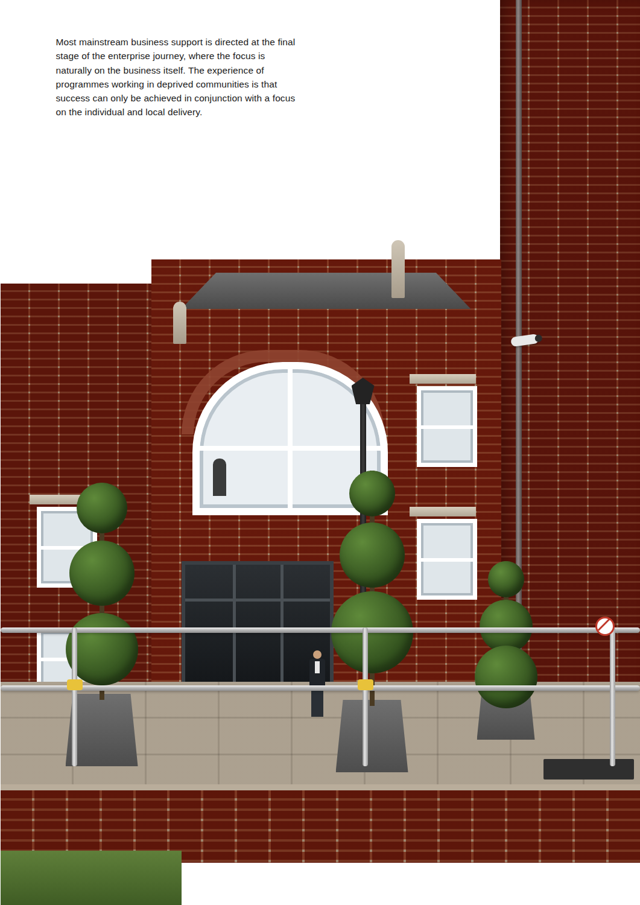Most mainstream business support is directed at the final stage of the enterprise journey, where the focus is naturally on the business itself. The experience of programmes working in deprived communities is that success can only be achieved in conjunction with a focus on the individual and local delivery.